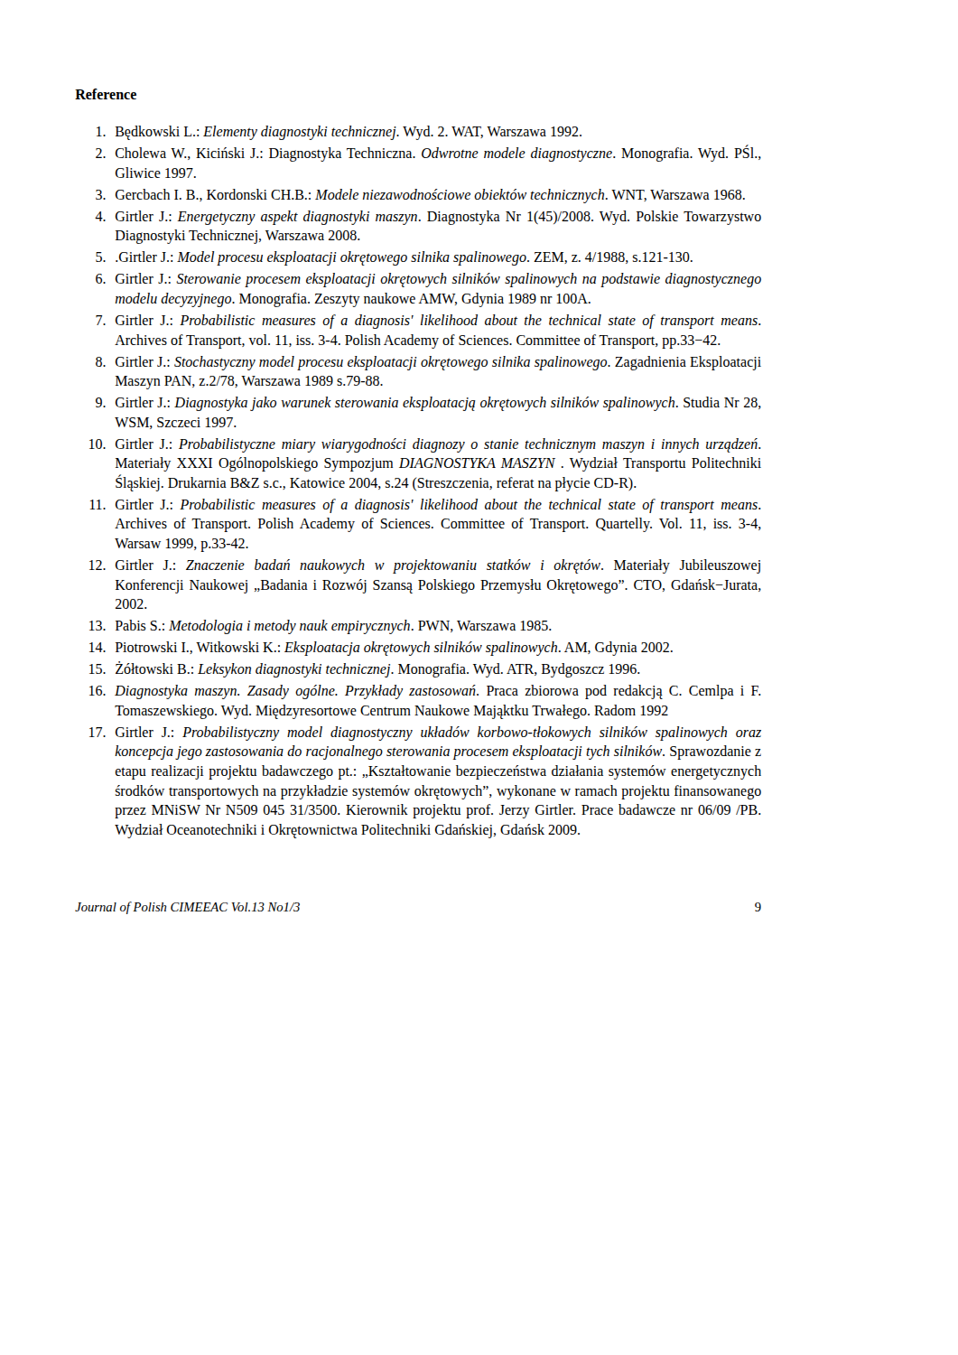Reference
Będkowski L.: Elementy diagnostyki technicznej. Wyd. 2. WAT, Warszawa 1992.
Cholewa W., Kiciński J.: Diagnostyka Techniczna. Odwrotne modele diagnostyczne. Monografia. Wyd. PŚl., Gliwice 1997.
Gercbach I. B., Kordonski CH.B.: Modele niezawodnościowe obiektów technicznych. WNT, Warszawa 1968.
Girtler J.: Energetyczny aspekt diagnostyki maszyn. Diagnostyka Nr 1(45)/2008. Wyd. Polskie Towarzystwo Diagnostyki Technicznej, Warszawa 2008.
.Girtler J.: Model procesu eksploatacji okrętowego silnika spalinowego. ZEM, z. 4/1988, s.121-130.
Girtler J.: Sterowanie procesem eksploatacji okrętowych silników spalinowych na podstawie diagnostycznego modelu decyzyjnego. Monografia. Zeszyty naukowe AMW, Gdynia 1989 nr 100A.
Girtler J.: Probabilistic measures of a diagnosis' likelihood about the technical state of transport means. Archives of Transport, vol. 11, iss. 3-4. Polish Academy of Sciences. Committee of Transport, pp.33−42.
Girtler J.: Stochastyczny model procesu eksploatacji okrętowego silnika spalinowego. Zagadnienia Eksploatacji Maszyn PAN, z.2/78, Warszawa 1989 s.79-88.
Girtler J.: Diagnostyka jako warunek sterowania eksploatacją okrętowych silników spalinowych. Studia Nr 28, WSM, Szczeci 1997.
Girtler J.: Probabilistyczne miary wiarygodności diagnozy o stanie technicznym maszyn i innych urządzeń. Materiały XXXI Ogólnopolskiego Sympozjum DIAGNOSTYKA MASZYN . Wydział Transportu Politechniki Śląskiej. Drukarnia B&Z s.c., Katowice 2004, s.24 (Streszczenia, referat na płycie CD-R).
Girtler J.: Probabilistic measures of a diagnosis' likelihood about the technical state of transport means. Archives of Transport. Polish Academy of Sciences. Committee of Transport. Quartelly. Vol. 11, iss. 3-4, Warsaw 1999, p.33-42.
Girtler J.: Znaczenie badań naukowych w projektowaniu statków i okrętów. Materiały Jubileuszowej Konferencji Naukowej „Badania i Rozwój Szansą Polskiego Przemysłu Okrętowego”. CTO, Gdańsk−Jurata, 2002.
Pabis S.: Metodologia i metody nauk empirycznych. PWN, Warszawa 1985.
Piotrowski I., Witkowski K.: Eksploatacja okrętowych silników spalinowych. AM, Gdynia 2002.
Żółtowski B.: Leksykon diagnostyki technicznej. Monografia. Wyd. ATR, Bydgoszcz 1996.
Diagnostyka maszyn. Zasady ogólne. Przykłady zastosowań. Praca zbiorowa pod redakcją C. Cemlpa i F. Tomaszewskiego. Wyd. Międzyresortowe Centrum Naukowe Mająktku Trwałego. Radom 1992
Girtler J.: Probabilistyczny model diagnostyczny układów korbowo-tłokowych silników spalinowych oraz koncepcja jego zastosowania do racjonalnego sterowania procesem eksploatacji tych silników. Sprawozdanie z etapu realizacji projektu badawczego pt.: „Kształtowanie bezpieczeństwa działania systemów energetycznych środków transportowych na przykładzie systemów okrętowych”, wykonane w ramach projektu finansowanego przez MNiSW Nr N509 045 31/3500. Kierownik projektu prof. Jerzy Girtler. Prace badawcze nr 06/09 /PB. Wydział Oceanotechniki i Okrętownictwa Politechniki Gdańskiej, Gdańsk 2009.
Journal of Polish CIMEEAC Vol.13 No1/3 9